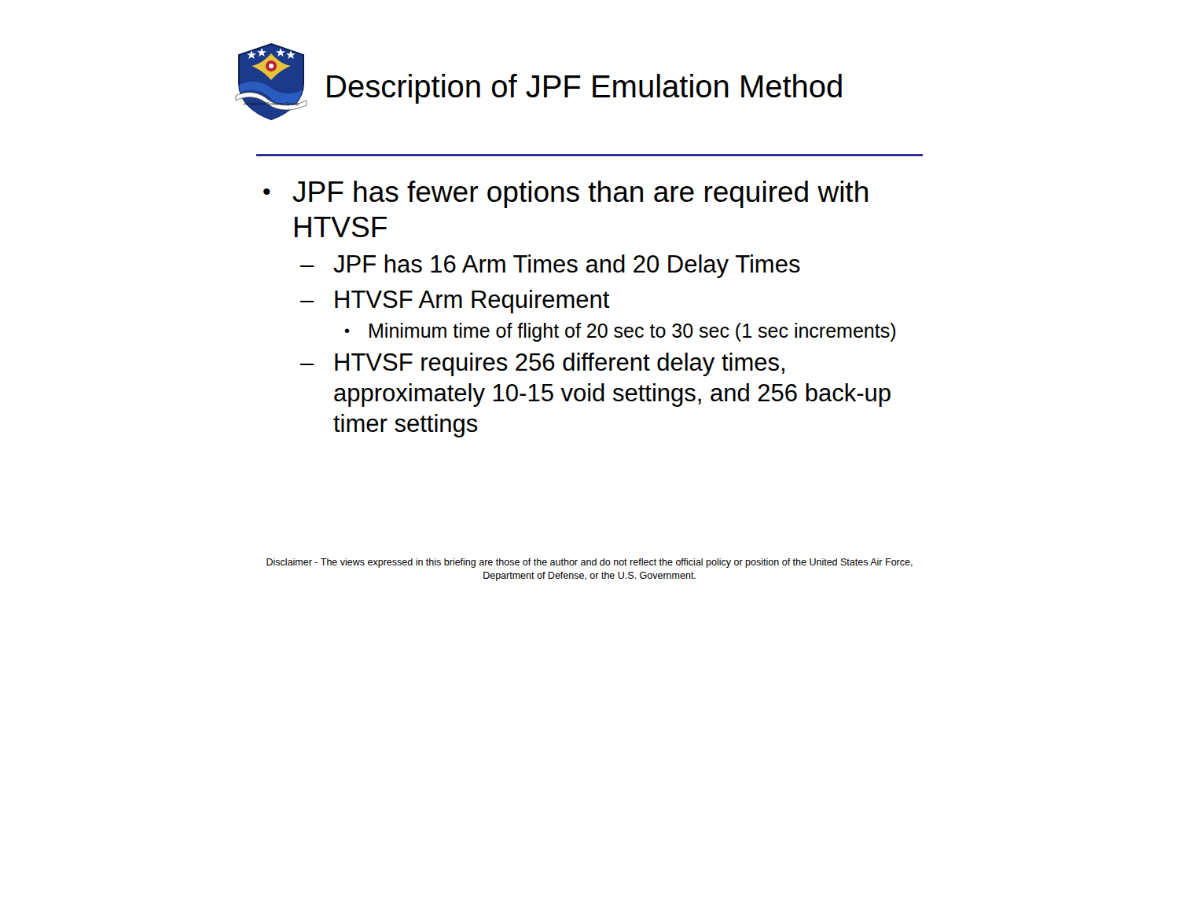Armament Systems Group
Description of JPF Emulation Method
JPF has fewer options than are required with HTVSF
JPF has 16 Arm Times and 20 Delay Times
HTVSF Arm Requirement
Minimum time of flight of 20 sec to 30 sec (1 sec increments)
HTVSF requires 256 different delay times, approximately 10-15 void settings, and 256 back-up timer settings
Disclaimer - The views expressed in this briefing are those of the author and do not reflect the official policy or position of the United States Air Force, Department of Defense, or the U.S. Government.